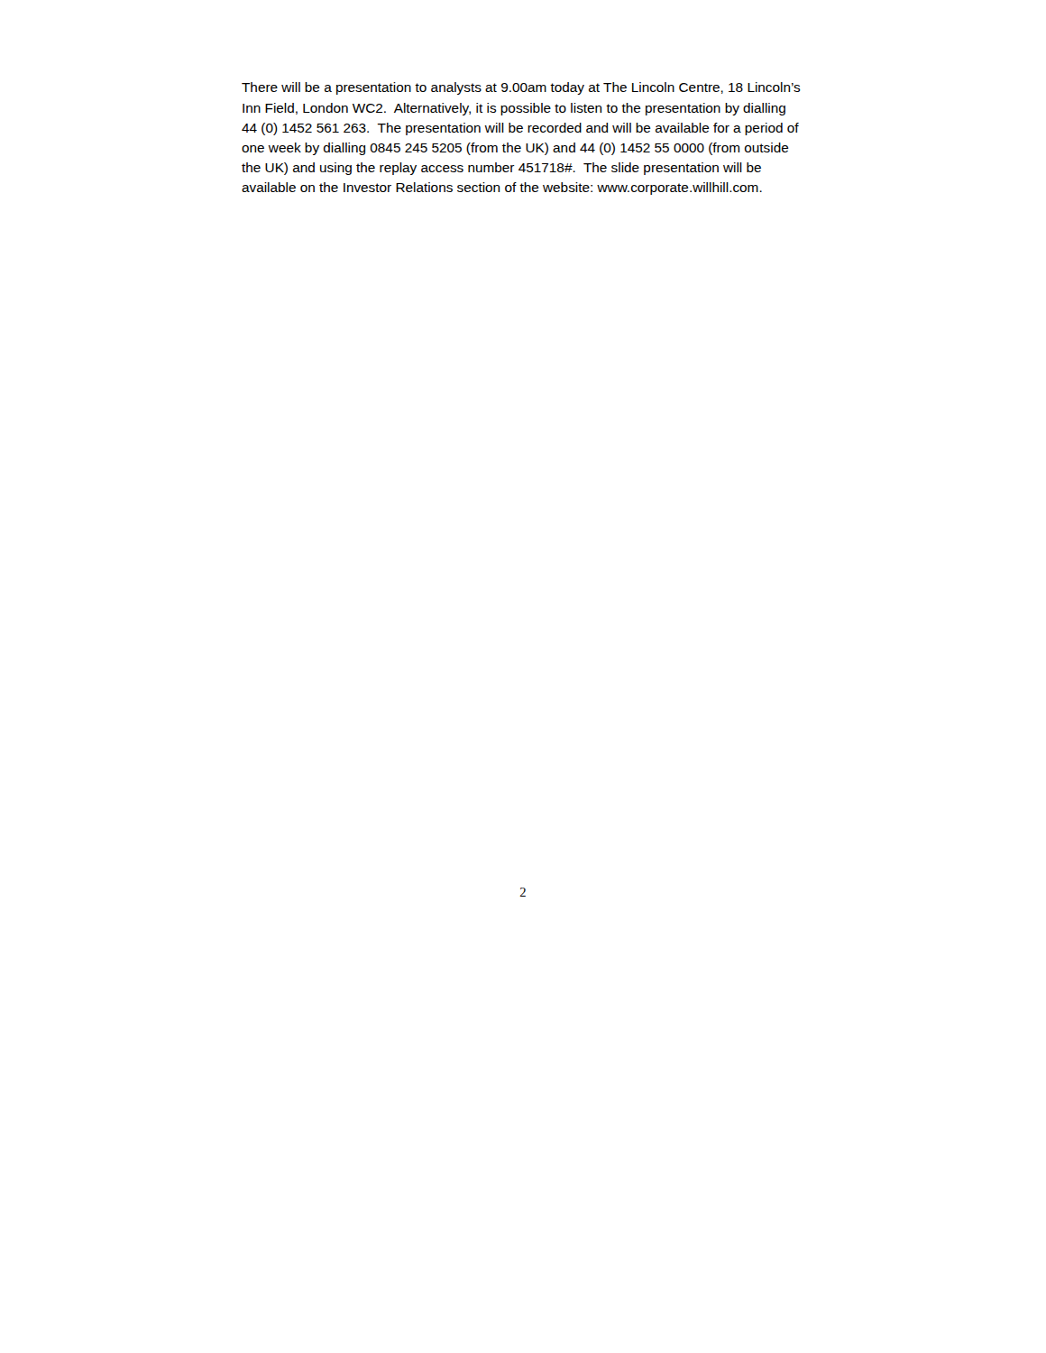There will be a presentation to analysts at 9.00am today at The Lincoln Centre, 18 Lincoln’s Inn Field, London WC2. Alternatively, it is possible to listen to the presentation by dialling 44 (0) 1452 561 263. The presentation will be recorded and will be available for a period of one week by dialling 0845 245 5205 (from the UK) and 44 (0) 1452 55 0000 (from outside the UK) and using the replay access number 451718#. The slide presentation will be available on the Investor Relations section of the website: www.corporate.willhill.com.
2